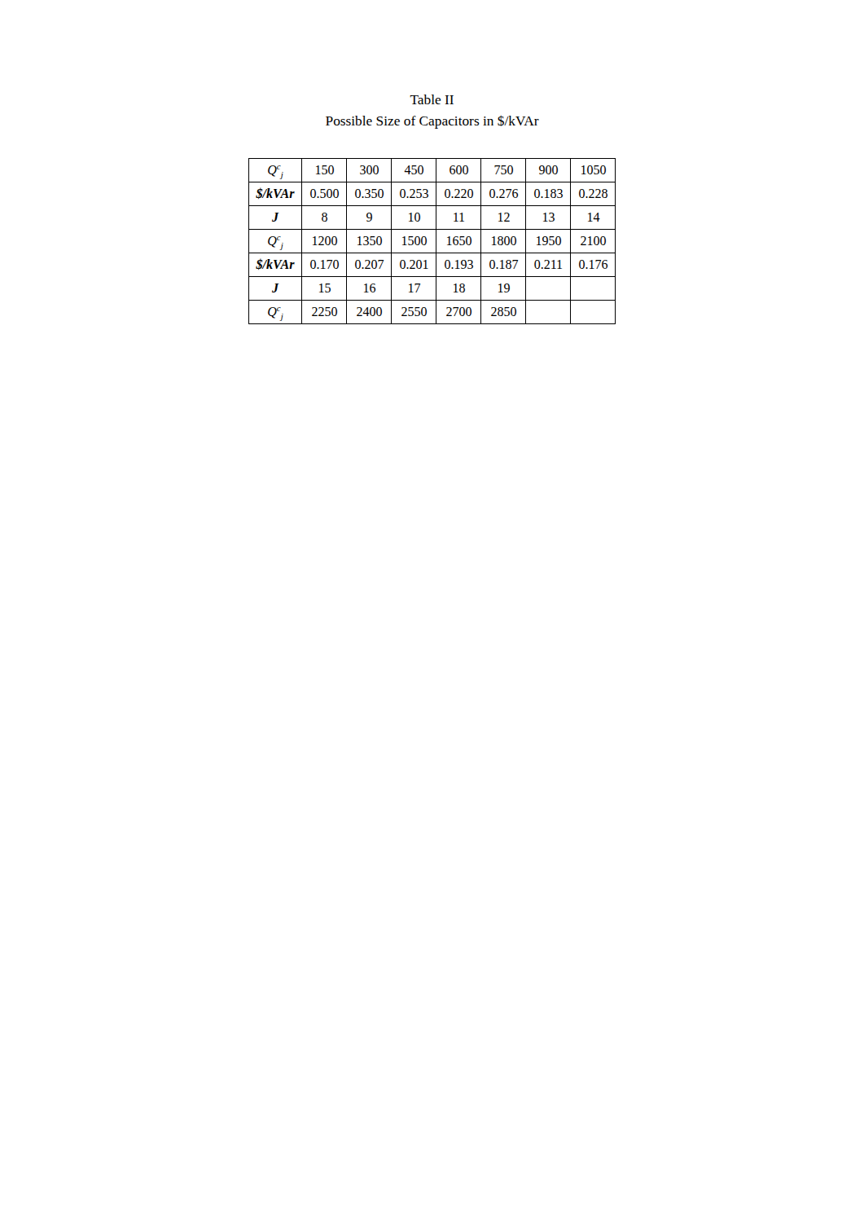Table II Possible Size of Capacitors in $/kVAr
| Q c j | 150 | 300 | 450 | 600 | 750 | 900 | 1050 |
| $/kVAr | 0.500 | 0.350 | 0.253 | 0.220 | 0.276 | 0.183 | 0.228 |
| J | 8 | 9 | 10 | 11 | 12 | 13 | 14 |
| Q c j | 1200 | 1350 | 1500 | 1650 | 1800 | 1950 | 2100 |
| $/kVAr | 0.170 | 0.207 | 0.201 | 0.193 | 0.187 | 0.211 | 0.176 |
| J | 15 | 16 | 17 | 18 | 19 | | |
| Q c j | 2250 | 2400 | 2550 | 2700 | 2850 | | |